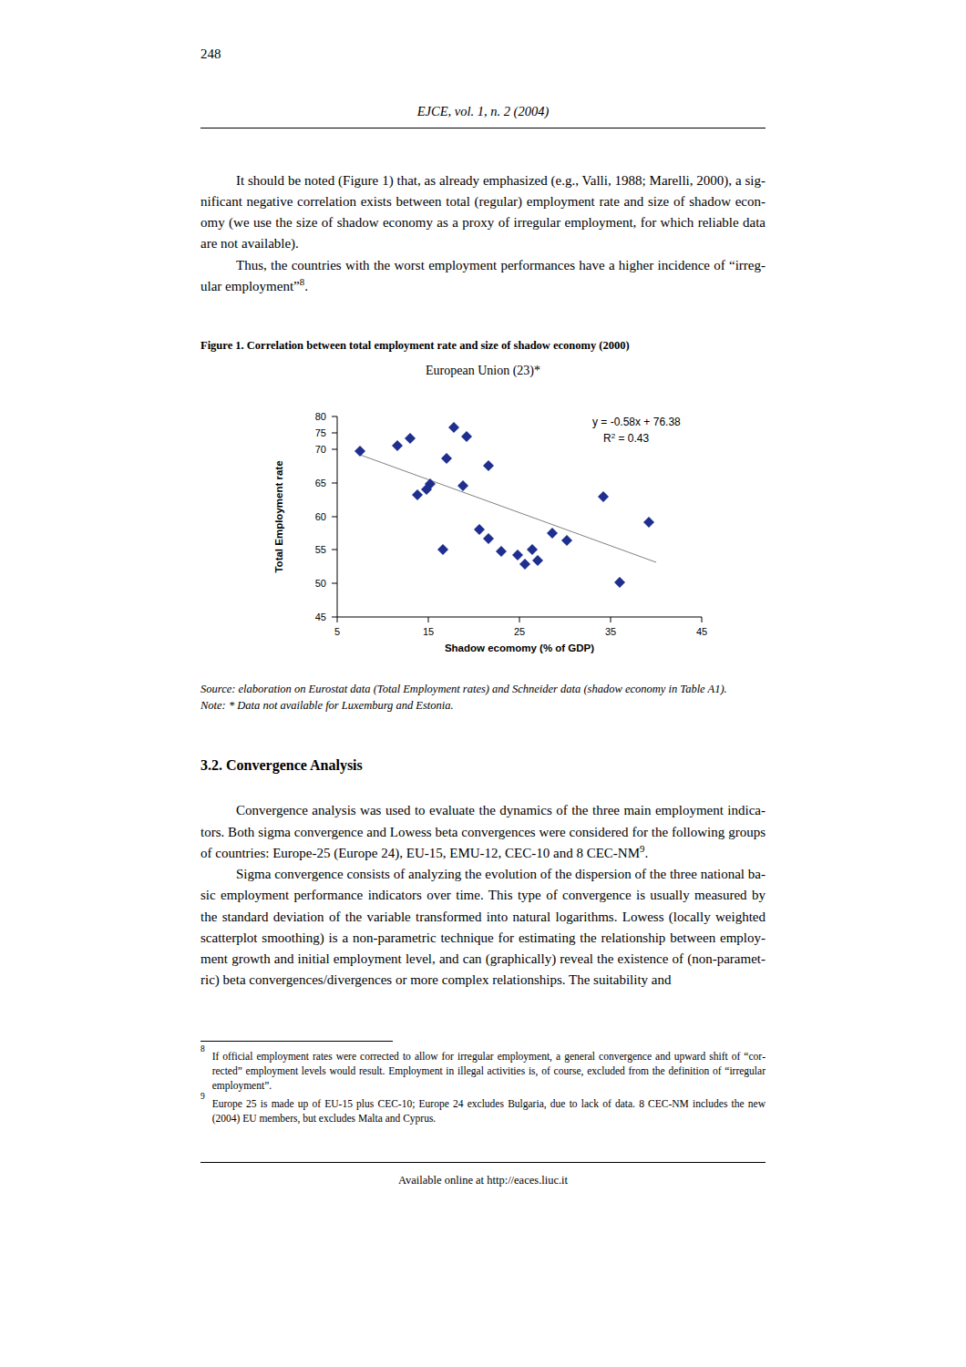248
EJCE, vol. 1, n. 2 (2004)
It should be noted (Figure 1) that, as already emphasized (e.g., Valli, 1988; Marelli, 2000), a significant negative correlation exists between total (regular) employment rate and size of shadow economy (we use the size of shadow economy as a proxy of irregular employment, for which reliable data are not available).
Thus, the countries with the worst employment performances have a higher incidence of “irregular employment”8.
Figure 1. Correlation between total employment rate and size of shadow economy (2000)
European Union (23)*
45 50 55 60 65 70 75 80 5 15 25 35 45 Total Employment rate Shadow ecomomy (% of GDP) y = -0.58x + 76.38 R2 = 0.43
Source: elaboration on Eurostat data (Total Employment rates) and Schneider data (shadow economy in Table A1).
Note: * Data not available for Luxemburg and Estonia.
3.2. Convergence Analysis
Convergence analysis was used to evaluate the dynamics of the three main employment indicators. Both sigma convergence and Lowess beta convergences were considered for the following groups of countries: Europe-25 (Europe 24), EU-15, EMU-12, CEC-10 and 8 CEC-NM9.
Sigma convergence consists of analyzing the evolution of the dispersion of the three national basic employment performance indicators over time. This type of convergence is usually measured by the standard deviation of the variable transformed into natural logarithms. Lowess (locally weighted scatterplot smoothing) is a non-parametric technique for estimating the relationship between employment growth and initial employment level, and can (graphically) reveal the existence of (non-parametric) beta convergences/divergences or more complex relationships. The suitability and
8 If official employment rates were corrected to allow for irregular employment, a general convergence and upward shift of “corrected” employment levels would result. Employment in illegal activities is, of course, excluded from the definition of “irregular employment”.
9 Europe 25 is made up of EU-15 plus CEC-10; Europe 24 excludes Bulgaria, due to lack of data. 8 CEC-NM includes the new (2004) EU members, but excludes Malta and Cyprus.
Available online at http://eaces.liuc.it